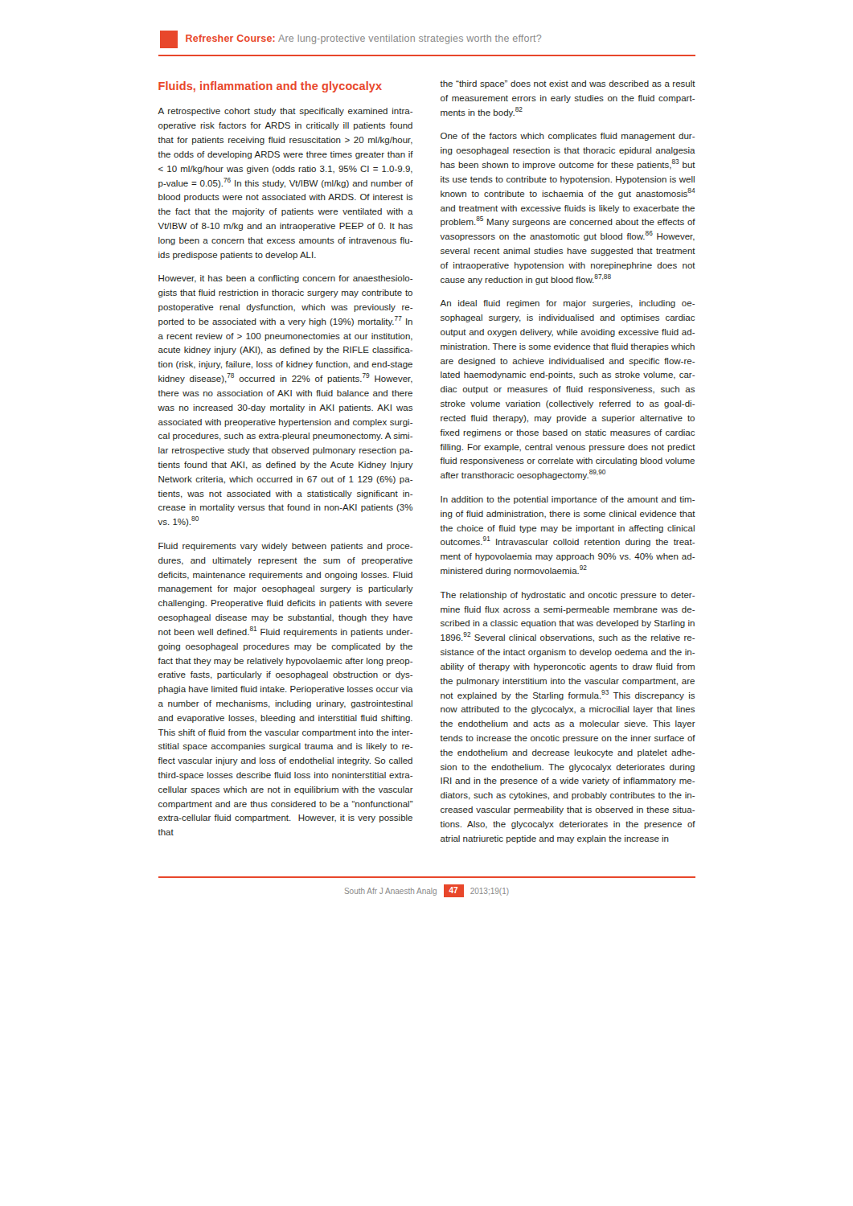Refresher Course: Are lung-protective ventilation strategies worth the effort?
Fluids, inflammation and the glycocalyx
A retrospective cohort study that specifically examined intraoperative risk factors for ARDS in critically ill patients found that for patients receiving fluid resuscitation > 20 ml/kg/hour, the odds of developing ARDS were three times greater than if < 10 ml/kg/hour was given (odds ratio 3.1, 95% CI = 1.0-9.9, p-value = 0.05).76 In this study, Vt/IBW (ml/kg) and number of blood products were not associated with ARDS. Of interest is the fact that the majority of patients were ventilated with a Vt/IBW of 8-10 m/kg and an intraoperative PEEP of 0. It has long been a concern that excess amounts of intravenous fluids predispose patients to develop ALI.
However, it has been a conflicting concern for anaesthesiologists that fluid restriction in thoracic surgery may contribute to postoperative renal dysfunction, which was previously reported to be associated with a very high (19%) mortality.77 In a recent review of > 100 pneumonectomies at our institution, acute kidney injury (AKI), as defined by the RIFLE classification (risk, injury, failure, loss of kidney function, and end-stage kidney disease),78 occurred in 22% of patients.79 However, there was no association of AKI with fluid balance and there was no increased 30-day mortality in AKI patients. AKI was associated with preoperative hypertension and complex surgical procedures, such as extra-pleural pneumonectomy. A similar retrospective study that observed pulmonary resection patients found that AKI, as defined by the Acute Kidney Injury Network criteria, which occurred in 67 out of 1 129 (6%) patients, was not associated with a statistically significant increase in mortality versus that found in non-AKI patients (3% vs. 1%).80
Fluid requirements vary widely between patients and procedures, and ultimately represent the sum of preoperative deficits, maintenance requirements and ongoing losses. Fluid management for major oesophageal surgery is particularly challenging. Preoperative fluid deficits in patients with severe oesophageal disease may be substantial, though they have not been well defined.81 Fluid requirements in patients undergoing oesophageal procedures may be complicated by the fact that they may be relatively hypovolaemic after long preoperative fasts, particularly if oesophageal obstruction or dysphagia have limited fluid intake. Perioperative losses occur via a number of mechanisms, including urinary, gastrointestinal and evaporative losses, bleeding and interstitial fluid shifting. This shift of fluid from the vascular compartment into the interstitial space accompanies surgical trauma and is likely to reflect vascular injury and loss of endothelial integrity. So called third-space losses describe fluid loss into noninterstitial extracellular spaces which are not in equilibrium with the vascular compartment and are thus considered to be a “nonfunctional” extra-cellular fluid compartment. However, it is very possible that
the “third space” does not exist and was described as a result of measurement errors in early studies on the fluid compartments in the body.82
One of the factors which complicates fluid management during oesophageal resection is that thoracic epidural analgesia has been shown to improve outcome for these patients,83 but its use tends to contribute to hypotension. Hypotension is well known to contribute to ischaemia of the gut anastomosis84 and treatment with excessive fluids is likely to exacerbate the problem.85 Many surgeons are concerned about the effects of vasopressors on the anastomotic gut blood flow.86 However, several recent animal studies have suggested that treatment of intraoperative hypotension with norepinephrine does not cause any reduction in gut blood flow.87,88
An ideal fluid regimen for major surgeries, including oesophageal surgery, is individualised and optimises cardiac output and oxygen delivery, while avoiding excessive fluid administration. There is some evidence that fluid therapies which are designed to achieve individualised and specific flow-related haemodynamic end-points, such as stroke volume, cardiac output or measures of fluid responsiveness, such as stroke volume variation (collectively referred to as goal-directed fluid therapy), may provide a superior alternative to fixed regimens or those based on static measures of cardiac filling. For example, central venous pressure does not predict fluid responsiveness or correlate with circulating blood volume after transthoracic oesophagectomy.89,90
In addition to the potential importance of the amount and timing of fluid administration, there is some clinical evidence that the choice of fluid type may be important in affecting clinical outcomes.91 Intravascular colloid retention during the treatment of hypovolaemia may approach 90% vs. 40% when administered during normovolaemia.92
The relationship of hydrostatic and oncotic pressure to determine fluid flux across a semi-permeable membrane was described in a classic equation that was developed by Starling in 1896.92 Several clinical observations, such as the relative resistance of the intact organism to develop oedema and the inability of therapy with hyperoncotic agents to draw fluid from the pulmonary interstitium into the vascular compartment, are not explained by the Starling formula.93 This discrepancy is now attributed to the glycocalyx, a microcilial layer that lines the endothelium and acts as a molecular sieve. This layer tends to increase the oncotic pressure on the inner surface of the endothelium and decrease leukocyte and platelet adhesion to the endothelium. The glycocalyx deteriorates during IRI and in the presence of a wide variety of inflammatory mediators, such as cytokines, and probably contributes to the increased vascular permeability that is observed in these situations. Also, the glycocalyx deteriorates in the presence of atrial natriuretic peptide and may explain the increase in
South Afr J Anaesth Analg 47 2013;19(1)